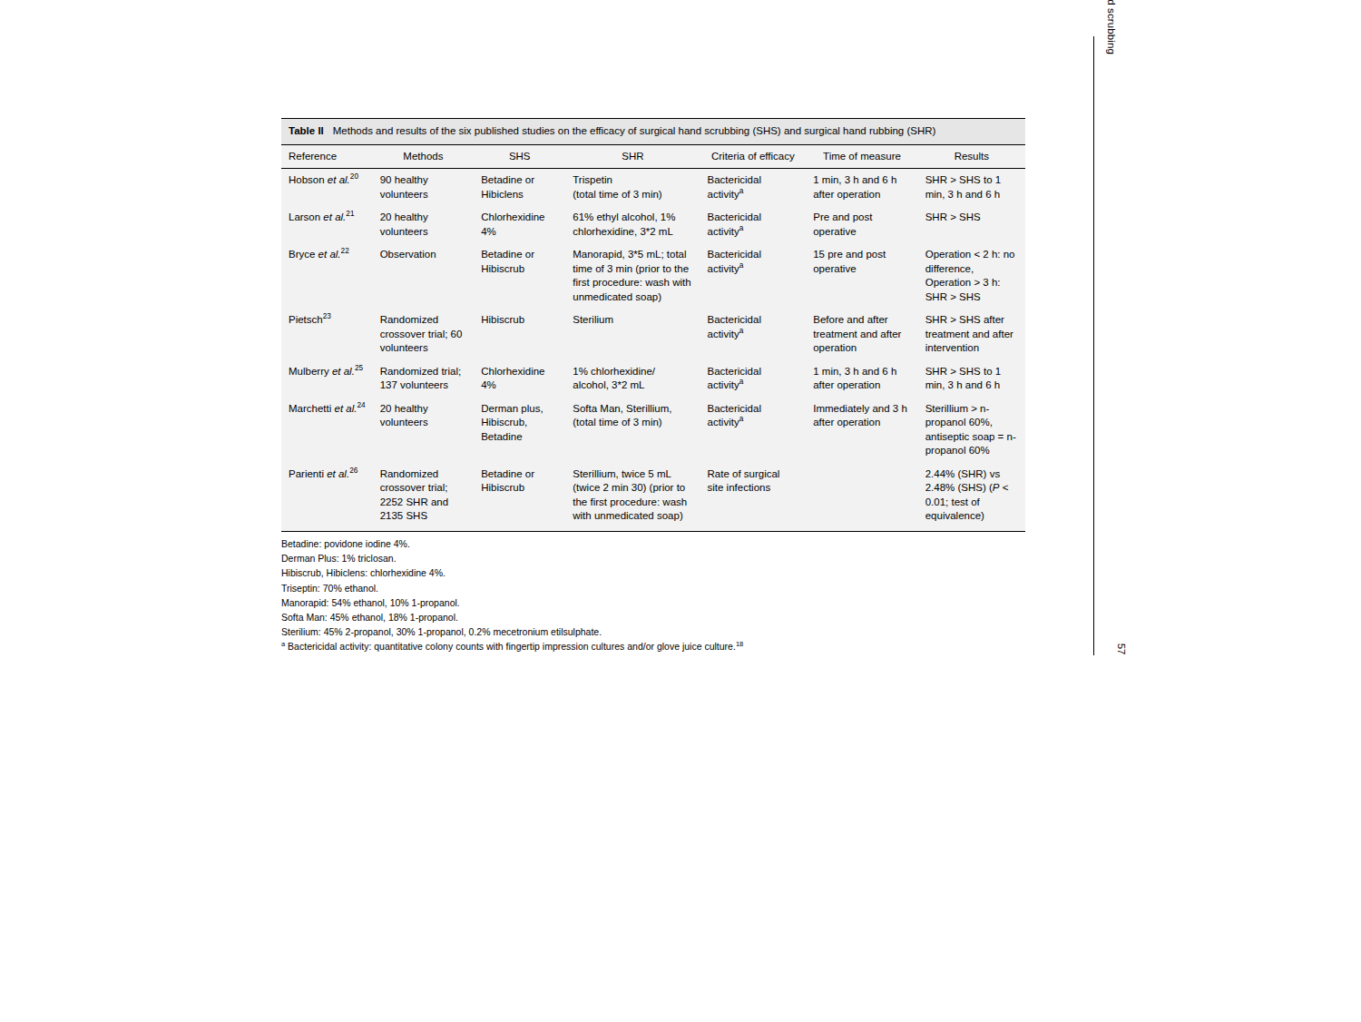Surgical hand rubbing vs surgical hand scrubbing
57
Table II Methods and results of the six published studies on the efficacy of surgical hand scrubbing (SHS) and surgical hand rubbing (SHR)
| Reference | Methods | SHS | SHR | Criteria of efficacy | Time of measure | Results |
| --- | --- | --- | --- | --- | --- | --- |
| Hobson et al. 20 | 90 healthy volunteers | Betadine or Hibiclens | Trispetin (total time of 3 min) | Bactericidal activity a | 1 min, 3 h and 6 h after operation | SHR > SHS to 1 min, 3 h and 6 h |
| Larson et al. 21 | 20 healthy volunteers | Chlorhexidine 4% | 61% ethyl alcohol, 1% chlorhexidine, 3*2 mL | Bactericidal activity a | Pre and post operative | SHR > SHS |
| Bryce et al. 22 | Observation | Betadine or Hibiscrub | Manorapid, 3*5 mL; total time of 3 min (prior to the first procedure: wash with unmedicated soap) | Bactericidal activity a | 15 pre and post operative | Operation < 2 h: no difference, Operation > 3 h: SHR > SHS |
| Pietsch 23 | Randomized crossover trial; 60 volunteers | Hibiscrub | Sterilium | Bactericidal activity a | Before and after treatment and after operation | SHR > SHS after treatment and after intervention |
| Mulberry et al. 25 | Randomized trial; 137 volunteers | Chlorhexidine 4% | 1% chlorhexidine/ alcohol, 3*2 mL | Bactericidal activity a | 1 min, 3 h and 6 h after operation | SHR > SHS to 1 min, 3 h and 6 h |
| Marchetti et al. 24 | 20 healthy volunteers | Derman plus, Hibiscrub, Betadine | Softa Man, Sterillium, (total time of 3 min) | Bactericidal activity a | Immediately and 3 h after operation | Sterillium > n-propanol 60%, antiseptic soap = n-propanol 60% |
| Parienti et al. 26 | Randomized crossover trial; 2252 SHR and 2135 SHS | Betadine or Hibiscrub | Sterillium, twice 5 mL (twice 2 min 30) (prior to the first procedure: wash with unmedicated soap) | Rate of surgical site infections | | 2.44% (SHR) vs 2.48% (SHS) ( P < 0.01; test of equivalence) |
Betadine: povidone iodine 4%.
Derman Plus: 1% triclosan.
Hibiscrub, Hibiclens: chlorhexidine 4%.
Triseptin: 70% ethanol.
Manorapid: 54% ethanol, 10% 1-propanol.
Softa Man: 45% ethanol, 18% 1-propanol.
Sterilium: 45% 2-propanol, 30% 1-propanol, 0.2% mecetronium etilsulphate.
a Bactericidal activity: quantitative colony counts with fingertip impression cultures and/or glove juice culture.18